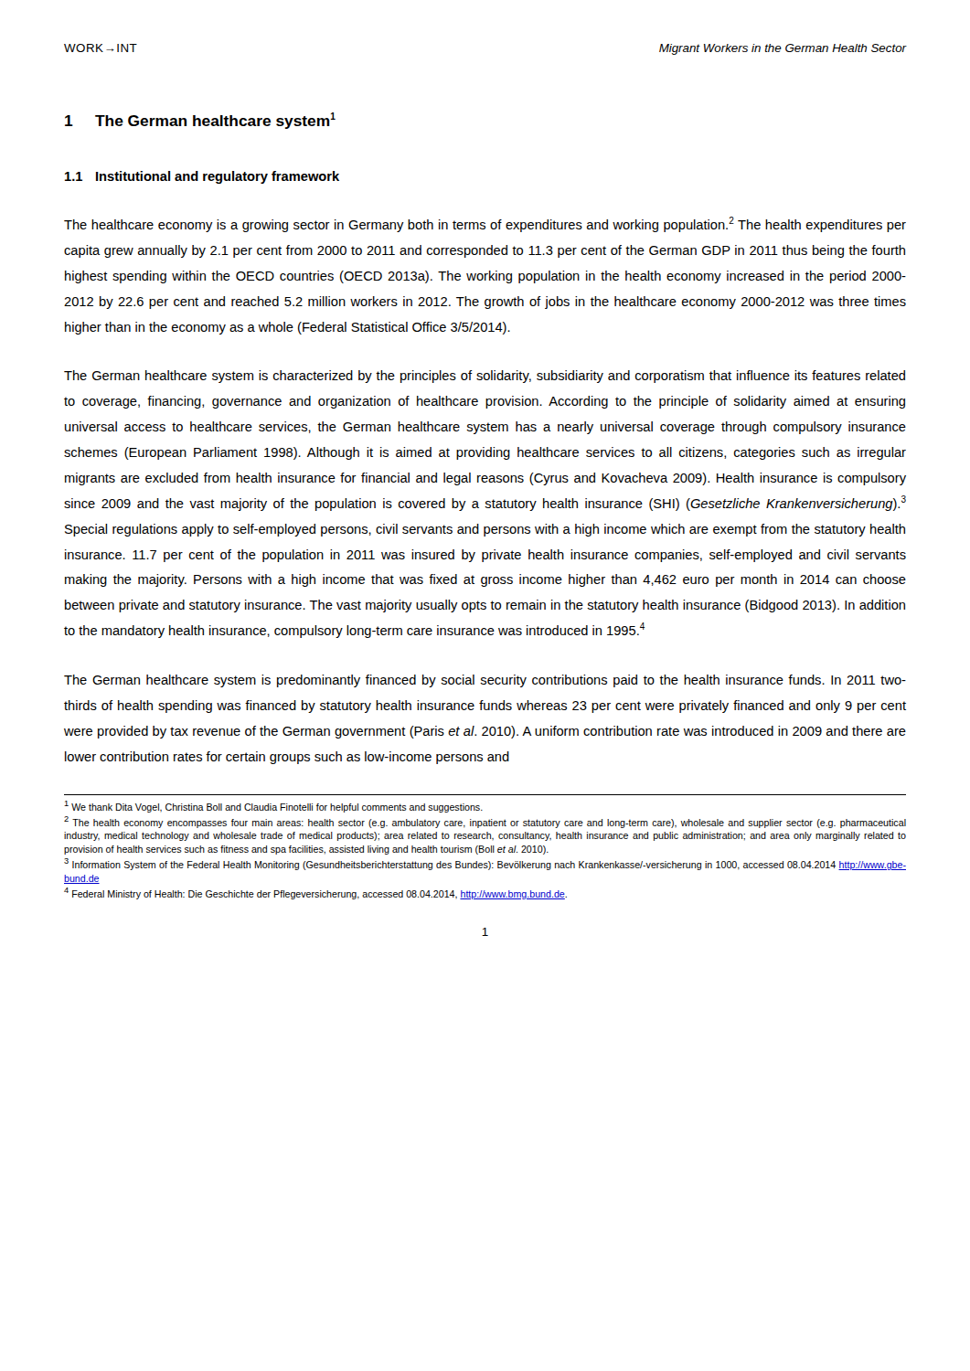WORK→INT
Migrant Workers in the German Health Sector
1 The German healthcare system1
1.1 Institutional and regulatory framework
The healthcare economy is a growing sector in Germany both in terms of expenditures and working population.2 The health expenditures per capita grew annually by 2.1 per cent from 2000 to 2011 and corresponded to 11.3 per cent of the German GDP in 2011 thus being the fourth highest spending within the OECD countries (OECD 2013a). The working population in the health economy increased in the period 2000-2012 by 22.6 per cent and reached 5.2 million workers in 2012. The growth of jobs in the healthcare economy 2000-2012 was three times higher than in the economy as a whole (Federal Statistical Office 3/5/2014).
The German healthcare system is characterized by the principles of solidarity, subsidiarity and corporatism that influence its features related to coverage, financing, governance and organization of healthcare provision. According to the principle of solidarity aimed at ensuring universal access to healthcare services, the German healthcare system has a nearly universal coverage through compulsory insurance schemes (European Parliament 1998). Although it is aimed at providing healthcare services to all citizens, categories such as irregular migrants are excluded from health insurance for financial and legal reasons (Cyrus and Kovacheva 2009). Health insurance is compulsory since 2009 and the vast majority of the population is covered by a statutory health insurance (SHI) (Gesetzliche Krankenversicherung).3 Special regulations apply to self-employed persons, civil servants and persons with a high income which are exempt from the statutory health insurance. 11.7 per cent of the population in 2011 was insured by private health insurance companies, self-employed and civil servants making the majority. Persons with a high income that was fixed at gross income higher than 4,462 euro per month in 2014 can choose between private and statutory insurance. The vast majority usually opts to remain in the statutory health insurance (Bidgood 2013). In addition to the mandatory health insurance, compulsory long-term care insurance was introduced in 1995.4
The German healthcare system is predominantly financed by social security contributions paid to the health insurance funds. In 2011 two-thirds of health spending was financed by statutory health insurance funds whereas 23 per cent were privately financed and only 9 per cent were provided by tax revenue of the German government (Paris et al. 2010). A uniform contribution rate was introduced in 2009 and there are lower contribution rates for certain groups such as low-income persons and
1 We thank Dita Vogel, Christina Boll and Claudia Finotelli for helpful comments and suggestions.
2 The health economy encompasses four main areas: health sector (e.g. ambulatory care, inpatient or statutory care and long-term care), wholesale and supplier sector (e.g. pharmaceutical industry, medical technology and wholesale trade of medical products); area related to research, consultancy, health insurance and public administration; and area only marginally related to provision of health services such as fitness and spa facilities, assisted living and health tourism (Boll et al. 2010).
3 Information System of the Federal Health Monitoring (Gesundheitsberichterstattung des Bundes): Bevölkerung nach Krankenkasse/-versicherung in 1000, accessed 08.04.2014 http://www.gbe-bund.de
4 Federal Ministry of Health: Die Geschichte der Pflegeversicherung, accessed 08.04.2014, http://www.bmg.bund.de.
1